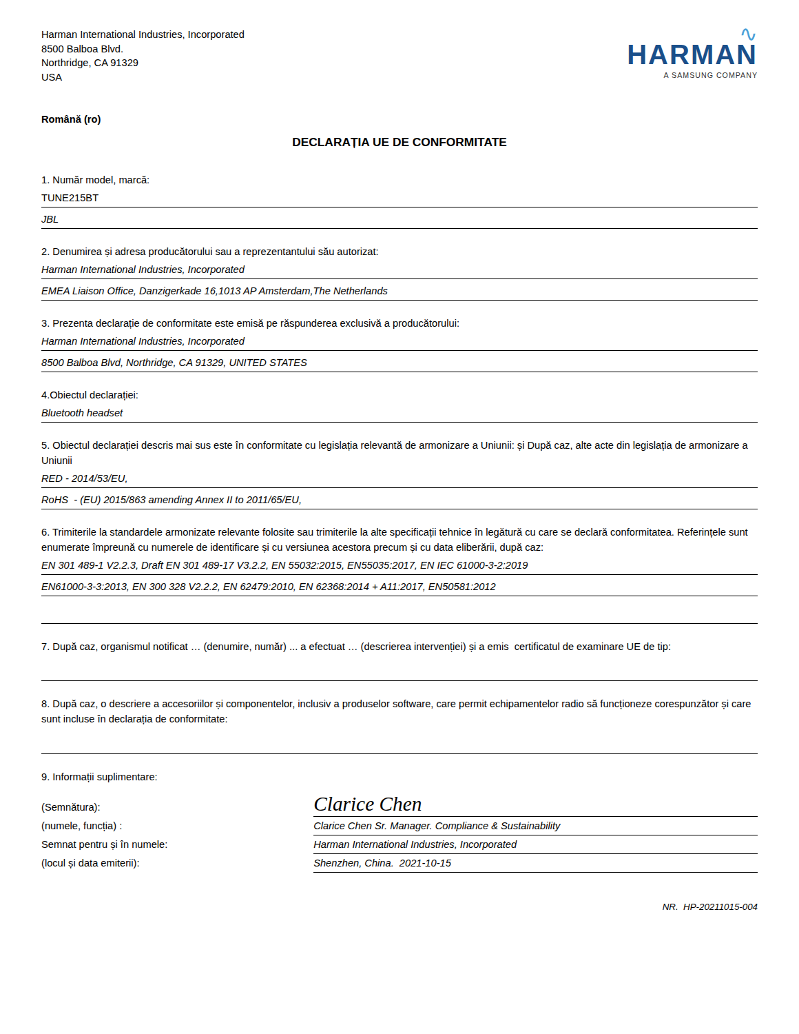Harman International Industries, Incorporated
8500 Balboa Blvd.
Northridge, CA 91329
USA
∿
HARMAN
A SAMSUNG COMPANY
Română (ro)
DECLARAȚIA UE DE CONFORMITATE
1. Număr model, marcă:
TUNE215BT
JBL
2. Denumirea și adresa producătorului sau a reprezentantului său autorizat:
Harman International Industries, Incorporated
EMEA Liaison Office, Danzigerkade 16,1013 AP Amsterdam,The Netherlands
3. Prezenta declarație de conformitate este emisă pe răspunderea exclusivă a producătorului:
Harman International Industries, Incorporated
8500 Balboa Blvd, Northridge, CA 91329, UNITED STATES
4.Obiectul declarației:
Bluetooth headset
5. Obiectul declarației descris mai sus este în conformitate cu legislația relevantă de armonizare a Uniunii: și După caz, alte acte din legislația de armonizare a Uniunii
RED - 2014/53/EU,
RoHS - (EU) 2015/863 amending Annex II to 2011/65/EU,
6. Trimiterile la standardele armonizate relevante folosite sau trimiterile la alte specificații tehnice în legătură cu care se declară conformitatea. Referințele sunt enumerate împreună cu numerele de identificare și cu versiunea acestora precum și cu data eliberării, după caz:
EN 301 489-1 V2.2.3, Draft EN 301 489-17 V3.2.2, EN 55032:2015, EN55035:2017, EN IEC 61000-3-2:2019
EN61000-3-3:2013, EN 300 328 V2.2.2, EN 62479:2010, EN 62368:2014 + A11:2017, EN50581:2012
7. După caz, organismul notificat … (denumire, număr) ... a efectuat … (descrierea intervenției) și a emis certificatul de examinare UE de tip:
8. După caz, o descriere a accesoriilor și componentelor, inclusiv a produselor software, care permit echipamentelor radio să funcționeze corespunzător și care sunt incluse în declarația de conformitate:
9. Informații suplimentare:
| (Semnătura): | Clarice Chen |
| (numele, funcția) : | Clarice Chen Sr. Manager. Compliance & Sustainability |
| Semnat pentru și în numele: | Harman International Industries, Incorporated |
| (locul și data emiterii): | Shenzhen, China. 2021-10-15 |
NR. HP-20211015-004